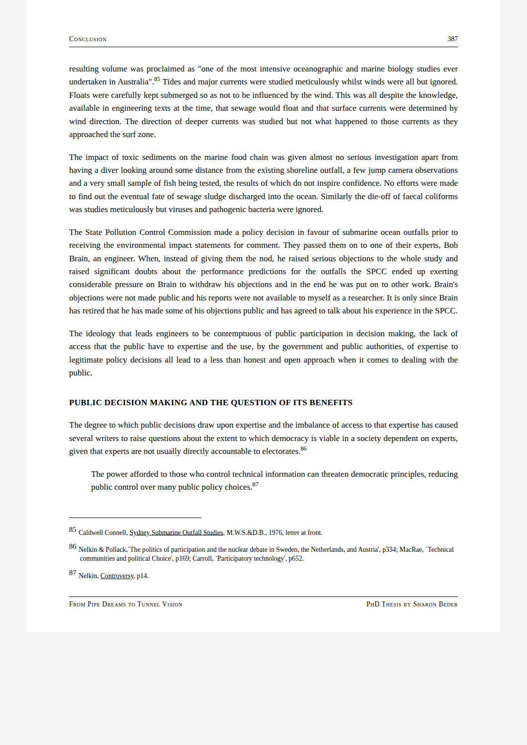Conclusion 387
resulting volume was proclaimed as "one of the most intensive oceanographic and marine biology studies ever undertaken in Australia".85 Tides and major currents were studied meticulously whilst winds were all but ignored. Floats were carefully kept submerged so as not to be influenced by the wind. This was all despite the knowledge, available in engineering texts at the time, that sewage would float and that surface currents were determined by wind direction. The direction of deeper currents was studied but not what happened to those currents as they approached the surf zone.
The impact of toxic sediments on the marine food chain was given almost no serious investigation apart from having a diver looking around some distance from the existing shoreline outfall, a few jump camera observations and a very small sample of fish being tested, the results of which do not inspire confidence. No efforts were made to find out the eventual fate of sewage sludge discharged into the ocean. Similarly the die-off of faecal coliforms was studies meticulously but viruses and pathogenic bacteria were ignored.
The State Pollution Control Commission made a policy decision in favour of submarine ocean outfalls prior to receiving the environmental impact statements for comment. They passed them on to one of their experts, Bob Brain, an engineer. When, instead of giving them the nod, he raised serious objections to the whole study and raised significant doubts about the performance predictions for the outfalls the SPCC ended up exerting considerable pressure on Brain to withdraw his objections and in the end he was put on to other work. Brain's objections were not made public and his reports were not available to myself as a researcher. It is only since Brain has retired that he has made some of his objections public and has agreed to talk about his experience in the SPCC.
The ideology that leads engineers to be contemptuous of public participation in decision making, the lack of access that the public have to expertise and the use, by the government and public authorities, of expertise to legitimate policy decisions all lead to a less than honest and open approach when it comes to dealing with the public.
PUBLIC DECISION MAKING AND THE QUESTION OF ITS BENEFITS
The degree to which public decisions draw upon expertise and the imbalance of access to that expertise has caused several writers to raise questions about the extent to which democracy is viable in a society dependent on experts, given that experts are not usually directly accountable to electorates.86
The power afforded to those who control technical information can threaten democratic principles, reducing public control over many public policy choices.87
85 Caldwell Connell, Sydney Submarine Outfall Studies, M.W.S.&D.B., 1976, letter at front.
86 Nelkin & Pollack,`The politics of participation and the nuclear debate in Sweden, the Netherlands, and Austria', p334; MacRae, `Technical communities and political Choice', p169; Carroll, `Participatory technology', p652.
87 Nelkin, Controversy, p14.
From Pipe Dreams to Tunnel Vision PhD Thesis by Sharon Beder